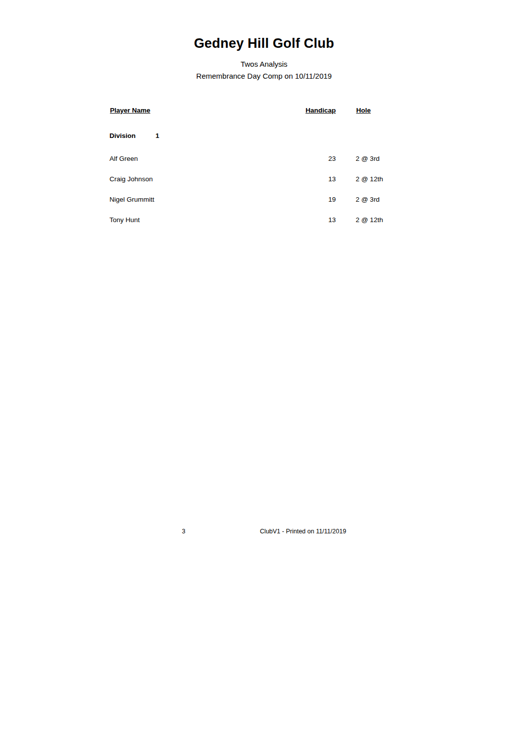Gedney Hill Golf Club
Twos Analysis
Remembrance Day Comp on 10/11/2019
| Player Name | Handicap | Hole |
| --- | --- | --- |
| Division 1 |
| Alf Green | 23 | 2 @ 3rd |
| Craig Johnson | 13 | 2 @ 12th |
| Nigel Grummitt | 19 | 2 @ 3rd |
| Tony Hunt | 13 | 2 @ 12th |
3 ClubV1 - Printed on 11/11/2019